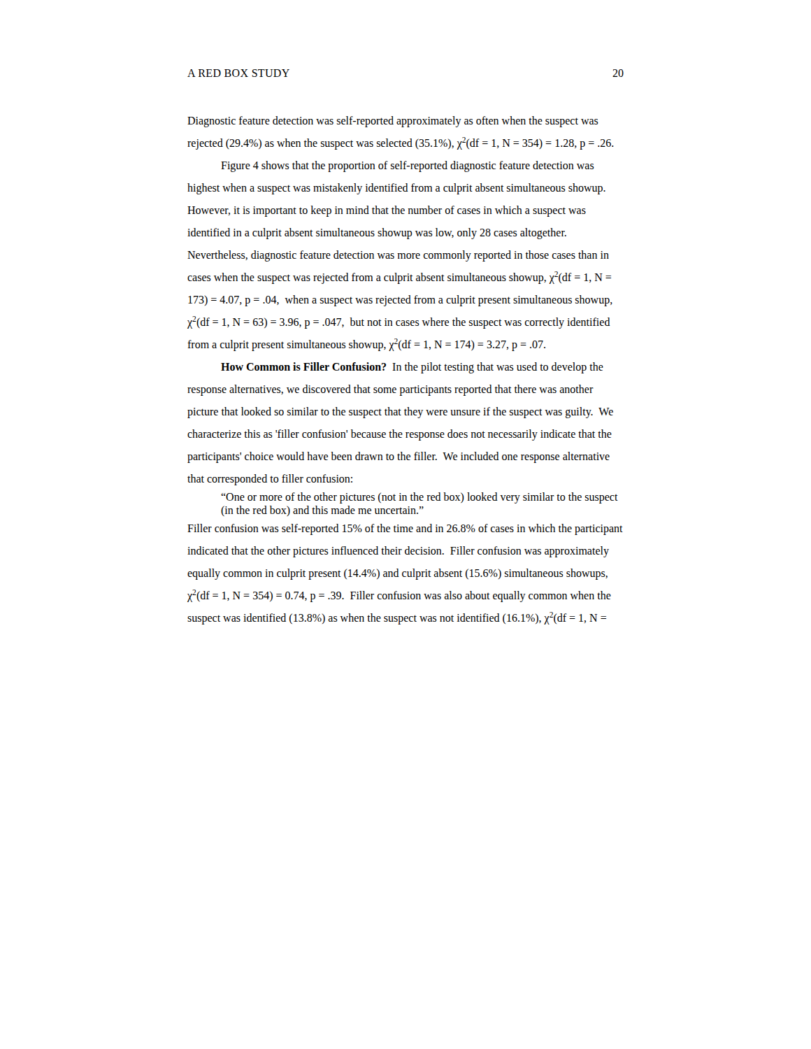A RED BOX STUDY 20
Diagnostic feature detection was self-reported approximately as often when the suspect was rejected (29.4%) as when the suspect was selected (35.1%), χ2(df = 1, N = 354) = 1.28, p = .26.
Figure 4 shows that the proportion of self-reported diagnostic feature detection was highest when a suspect was mistakenly identified from a culprit absent simultaneous showup. However, it is important to keep in mind that the number of cases in which a suspect was identified in a culprit absent simultaneous showup was low, only 28 cases altogether. Nevertheless, diagnostic feature detection was more commonly reported in those cases than in cases when the suspect was rejected from a culprit absent simultaneous showup, χ2(df = 1, N = 173) = 4.07, p = .04, when a suspect was rejected from a culprit present simultaneous showup, χ2(df = 1, N = 63) = 3.96, p = .047, but not in cases where the suspect was correctly identified from a culprit present simultaneous showup, χ2(df = 1, N = 174) = 3.27, p = .07.
How Common is Filler Confusion? In the pilot testing that was used to develop the response alternatives, we discovered that some participants reported that there was another picture that looked so similar to the suspect that they were unsure if the suspect was guilty. We characterize this as 'filler confusion' because the response does not necessarily indicate that the participants' choice would have been drawn to the filler. We included one response alternative that corresponded to filler confusion:
“One or more of the other pictures (not in the red box) looked very similar to the suspect (in the red box) and this made me uncertain.”
Filler confusion was self-reported 15% of the time and in 26.8% of cases in which the participant indicated that the other pictures influenced their decision. Filler confusion was approximately equally common in culprit present (14.4%) and culprit absent (15.6%) simultaneous showups, χ2(df = 1, N = 354) = 0.74, p = .39. Filler confusion was also about equally common when the suspect was identified (13.8%) as when the suspect was not identified (16.1%), χ2(df = 1, N =